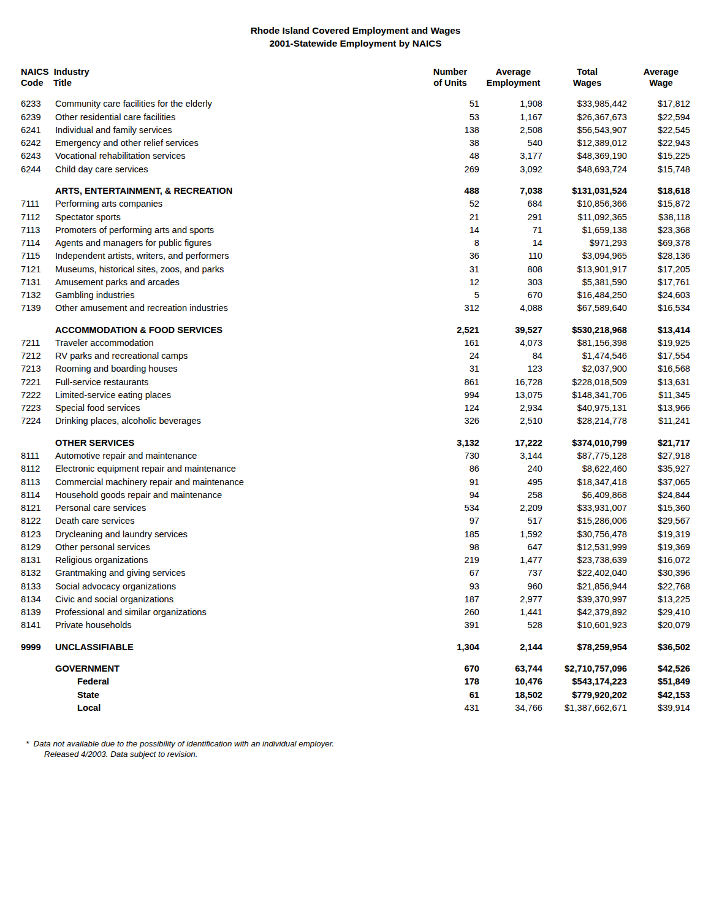Rhode Island Covered Employment and Wages
2001-Statewide Employment by NAICS
| NAICS Industry | Number | Average | Total | Average |
| --- | --- | --- | --- | --- |
| Code Title | of Units | Employment | Wages | Wage |
| 6233 | Community care facilities for the elderly | 51 | 1,908 | $33,985,442 | $17,812 |
| 6239 | Other residential care facilities | 53 | 1,167 | $26,367,673 | $22,594 |
| 6241 | Individual and family services | 138 | 2,508 | $56,543,907 | $22,545 |
| 6242 | Emergency and other relief services | 38 | 540 | $12,389,012 | $22,943 |
| 6243 | Vocational rehabilitation services | 48 | 3,177 | $48,369,190 | $15,225 |
| 6244 | Child day care services | 269 | 3,092 | $48,693,724 | $15,748 |
| | ARTS, ENTERTAINMENT, & RECREATION | 488 | 7,038 | $131,031,524 | $18,618 |
| 7111 | Performing arts companies | 52 | 684 | $10,856,366 | $15,872 |
| 7112 | Spectator sports | 21 | 291 | $11,092,365 | $38,118 |
| 7113 | Promoters of performing arts and sports | 14 | 71 | $1,659,138 | $23,368 |
| 7114 | Agents and managers for public figures | 8 | 14 | $971,293 | $69,378 |
| 7115 | Independent artists, writers, and performers | 36 | 110 | $3,094,965 | $28,136 |
| 7121 | Museums, historical sites, zoos, and parks | 31 | 808 | $13,901,917 | $17,205 |
| 7131 | Amusement parks and arcades | 12 | 303 | $5,381,590 | $17,761 |
| 7132 | Gambling industries | 5 | 670 | $16,484,250 | $24,603 |
| 7139 | Other amusement and recreation industries | 312 | 4,088 | $67,589,640 | $16,534 |
| | ACCOMMODATION & FOOD SERVICES | 2,521 | 39,527 | $530,218,968 | $13,414 |
| 7211 | Traveler accommodation | 161 | 4,073 | $81,156,398 | $19,925 |
| 7212 | RV parks and recreational camps | 24 | 84 | $1,474,546 | $17,554 |
| 7213 | Rooming and boarding houses | 31 | 123 | $2,037,900 | $16,568 |
| 7221 | Full-service restaurants | 861 | 16,728 | $228,018,509 | $13,631 |
| 7222 | Limited-service eating places | 994 | 13,075 | $148,341,706 | $11,345 |
| 7223 | Special food services | 124 | 2,934 | $40,975,131 | $13,966 |
| 7224 | Drinking places, alcoholic beverages | 326 | 2,510 | $28,214,778 | $11,241 |
| | OTHER SERVICES | 3,132 | 17,222 | $374,010,799 | $21,717 |
| 8111 | Automotive repair and maintenance | 730 | 3,144 | $87,775,128 | $27,918 |
| 8112 | Electronic equipment repair and maintenance | 86 | 240 | $8,622,460 | $35,927 |
| 8113 | Commercial machinery repair and maintenance | 91 | 495 | $18,347,418 | $37,065 |
| 8114 | Household goods repair and maintenance | 94 | 258 | $6,409,868 | $24,844 |
| 8121 | Personal care services | 534 | 2,209 | $33,931,007 | $15,360 |
| 8122 | Death care services | 97 | 517 | $15,286,006 | $29,567 |
| 8123 | Drycleaning and laundry services | 185 | 1,592 | $30,756,478 | $19,319 |
| 8129 | Other personal services | 98 | 647 | $12,531,999 | $19,369 |
| 8131 | Religious organizations | 219 | 1,477 | $23,738,639 | $16,072 |
| 8132 | Grantmaking and giving services | 67 | 737 | $22,402,040 | $30,396 |
| 8133 | Social advocacy organizations | 93 | 960 | $21,856,944 | $22,768 |
| 8134 | Civic and social organizations | 187 | 2,977 | $39,370,997 | $13,225 |
| 8139 | Professional and similar organizations | 260 | 1,441 | $42,379,892 | $29,410 |
| 8141 | Private households | 391 | 528 | $10,601,923 | $20,079 |
| 9999 | UNCLASSIFIABLE | 1,304 | 2,144 | $78,259,954 | $36,502 |
| | GOVERNMENT | 670 | 63,744 | $2,710,757,096 | $42,526 |
| | Federal | 178 | 10,476 | $543,174,223 | $51,849 |
| | State | 61 | 18,502 | $779,920,202 | $42,153 |
| | Local | 431 | 34,766 | $1,387,662,671 | $39,914 |
* Data not available due to the possibility of identification with an individual employer.
Released 4/2003. Data subject to revision.